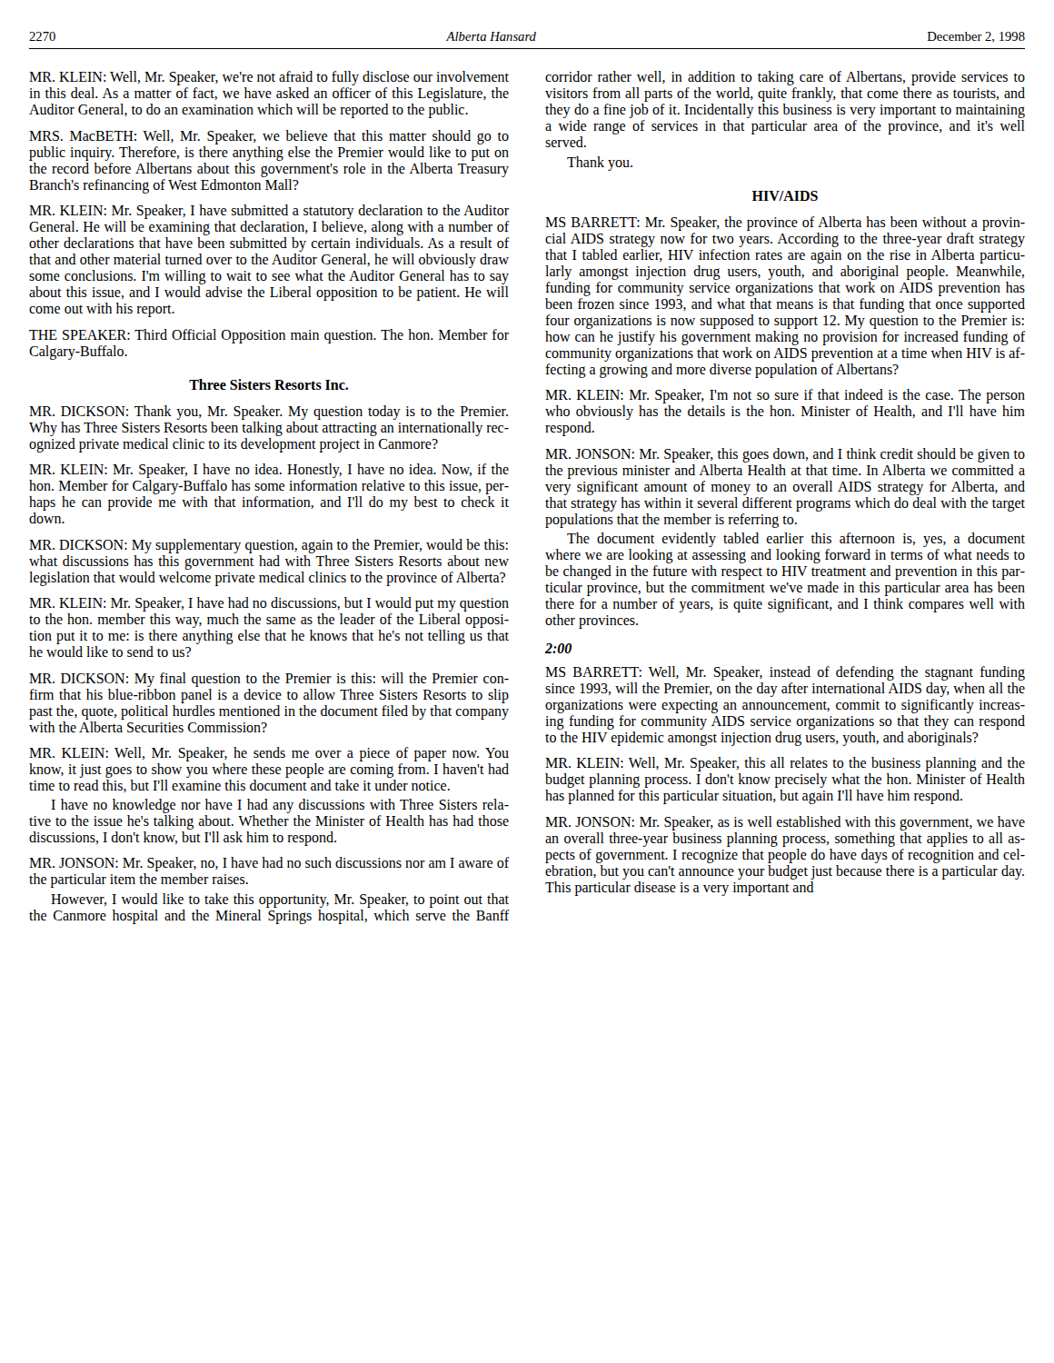2270 Alberta Hansard December 2, 1998
MR. KLEIN: Well, Mr. Speaker, we're not afraid to fully disclose our involvement in this deal. As a matter of fact, we have asked an officer of this Legislature, the Auditor General, to do an examination which will be reported to the public.
MRS. MacBETH: Well, Mr. Speaker, we believe that this matter should go to public inquiry. Therefore, is there anything else the Premier would like to put on the record before Albertans about this government's role in the Alberta Treasury Branch's refinancing of West Edmonton Mall?
MR. KLEIN: Mr. Speaker, I have submitted a statutory declaration to the Auditor General. He will be examining that declaration, I believe, along with a number of other declarations that have been submitted by certain individuals. As a result of that and other material turned over to the Auditor General, he will obviously draw some conclusions. I'm willing to wait to see what the Auditor General has to say about this issue, and I would advise the Liberal opposition to be patient. He will come out with his report.
THE SPEAKER: Third Official Opposition main question. The hon. Member for Calgary-Buffalo.
Three Sisters Resorts Inc.
MR. DICKSON: Thank you, Mr. Speaker. My question today is to the Premier. Why has Three Sisters Resorts been talking about attracting an internationally recognized private medical clinic to its development project in Canmore?
MR. KLEIN: Mr. Speaker, I have no idea. Honestly, I have no idea. Now, if the hon. Member for Calgary-Buffalo has some information relative to this issue, perhaps he can provide me with that information, and I'll do my best to check it down.
MR. DICKSON: My supplementary question, again to the Premier, would be this: what discussions has this government had with Three Sisters Resorts about new legislation that would welcome private medical clinics to the province of Alberta?
MR. KLEIN: Mr. Speaker, I have had no discussions, but I would put my question to the hon. member this way, much the same as the leader of the Liberal opposition put it to me: is there anything else that he knows that he's not telling us that he would like to send to us?
MR. DICKSON: My final question to the Premier is this: will the Premier confirm that his blue-ribbon panel is a device to allow Three Sisters Resorts to slip past the, quote, political hurdles mentioned in the document filed by that company with the Alberta Securities Commission?
MR. KLEIN: Well, Mr. Speaker, he sends me over a piece of paper now. You know, it just goes to show you where these people are coming from. I haven't had time to read this, but I'll examine this document and take it under notice.
I have no knowledge nor have I had any discussions with Three Sisters relative to the issue he's talking about. Whether the Minister of Health has had those discussions, I don't know, but I'll ask him to respond.
MR. JONSON: Mr. Speaker, no, I have had no such discussions nor am I aware of the particular item the member raises.
However, I would like to take this opportunity, Mr. Speaker, to point out that the Canmore hospital and the Mineral Springs hospital, which serve the Banff corridor rather well, in addition to taking care of Albertans, provide services to visitors from all parts of the world, quite frankly, that come there as tourists, and they do a fine job of it. Incidentally this business is very important to maintaining a wide range of services in that particular area of the province, and it's well served.
Thank you.
HIV/AIDS
MS BARRETT: Mr. Speaker, the province of Alberta has been without a provincial AIDS strategy now for two years. According to the three-year draft strategy that I tabled earlier, HIV infection rates are again on the rise in Alberta particularly amongst injection drug users, youth, and aboriginal people. Meanwhile, funding for community service organizations that work on AIDS prevention has been frozen since 1993, and what that means is that funding that once supported four organizations is now supposed to support 12. My question to the Premier is: how can he justify his government making no provision for increased funding of community organizations that work on AIDS prevention at a time when HIV is affecting a growing and more diverse population of Albertans?
MR. KLEIN: Mr. Speaker, I'm not so sure if that indeed is the case. The person who obviously has the details is the hon. Minister of Health, and I'll have him respond.
MR. JONSON: Mr. Speaker, this goes down, and I think credit should be given to the previous minister and Alberta Health at that time. In Alberta we committed a very significant amount of money to an overall AIDS strategy for Alberta, and that strategy has within it several different programs which do deal with the target populations that the member is referring to.
The document evidently tabled earlier this afternoon is, yes, a document where we are looking at assessing and looking forward in terms of what needs to be changed in the future with respect to HIV treatment and prevention in this particular province, but the commitment we've made in this particular area has been there for a number of years, is quite significant, and I think compares well with other provinces.
2:00
MS BARRETT: Well, Mr. Speaker, instead of defending the stagnant funding since 1993, will the Premier, on the day after international AIDS day, when all the organizations were expecting an announcement, commit to significantly increasing funding for community AIDS service organizations so that they can respond to the HIV epidemic amongst injection drug users, youth, and aboriginals?
MR. KLEIN: Well, Mr. Speaker, this all relates to the business planning and the budget planning process. I don't know precisely what the hon. Minister of Health has planned for this particular situation, but again I'll have him respond.
MR. JONSON: Mr. Speaker, as is well established with this government, we have an overall three-year business planning process, something that applies to all aspects of government. I recognize that people do have days of recognition and celebration, but you can't announce your budget just because there is a particular day. This particular disease is a very important and